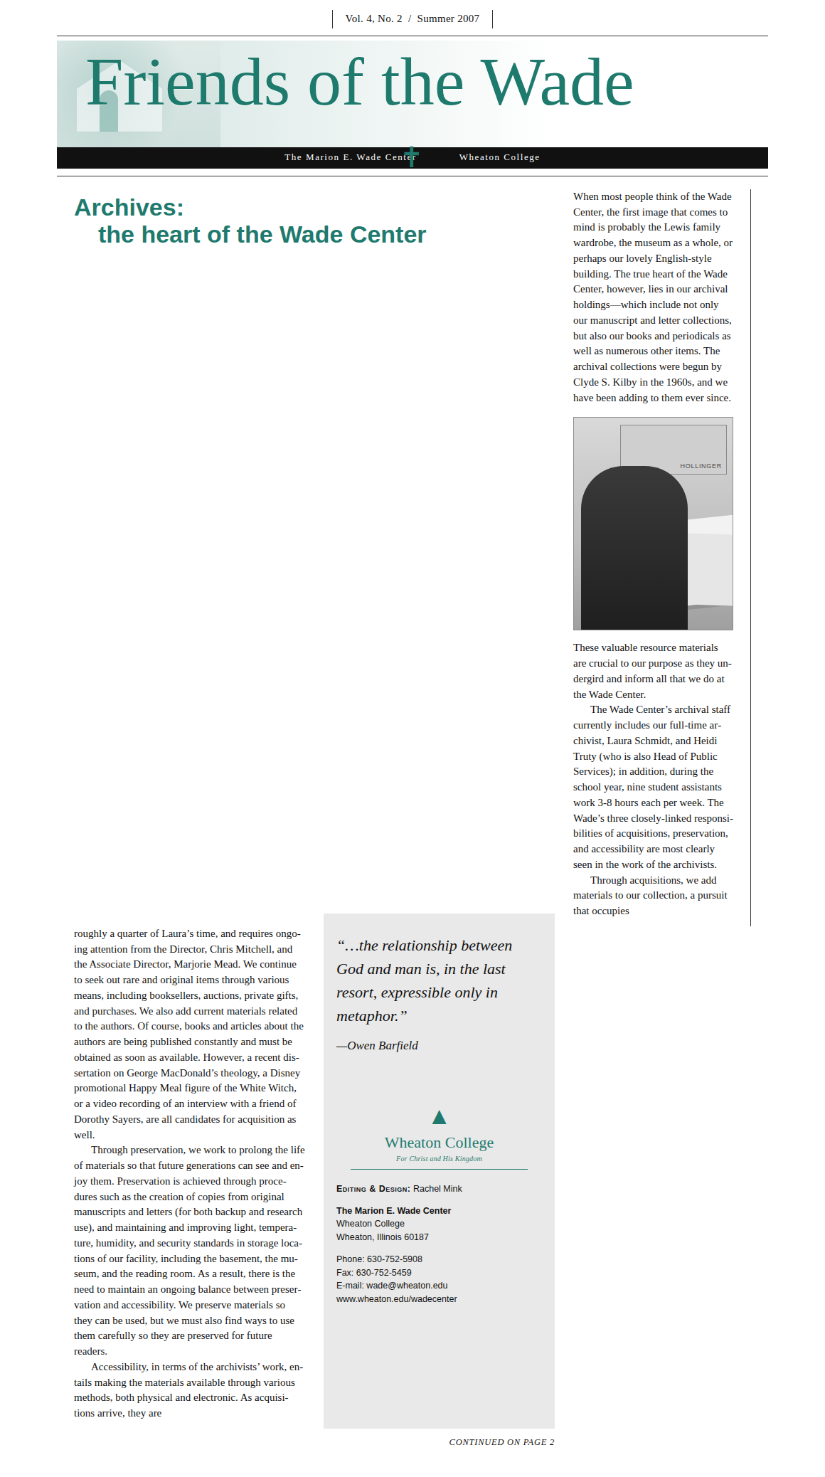Vol. 4, No. 2 / Summer 2007
Friends of the Wade
The Marion E. Wade Center ✝ Wheaton College
Archives:the heart of the Wade Center
When most people think of the Wade Center, the first image that comes to mind is probably the Lewis family wardrobe, the museum as a whole, or perhaps our lovely English-style building. The true heart of the Wade Center, however, lies in our archival holdings—which include not only our manuscript and letter collections, but also our books and periodicals as well as numerous other items. The archival collections were begun by Clyde S. Kilby in the 1960s, and we have been adding to them ever since.
These valuable resource materials are crucial to our purpose as they undergird and inform all that we do at the Wade Center.
The Wade Center’s archival staff currently includes our full-time archivist, Laura Schmidt, and Heidi Truty (who is also Head of Public Services); in addition, during the school year, nine student assistants work 3-8 hours each per week. The Wade’s three closely-linked responsibilities of acquisitions, preservation, and accessibility are most clearly seen in the work of the archivists.
Through acquisitions, we add materials to our collection, a pursuit that occupies
roughly a quarter of Laura’s time, and requires ongoing attention from the Director, Chris Mitchell, and the Associate Director, Marjorie Mead. We continue to seek out rare and original items through various means, including booksellers, auctions, private gifts, and purchases. We also add current materials related to the authors. Of course, books and articles about the authors are being published constantly and must be obtained as soon as available. However, a recent dissertation on George MacDonald’s theology, a Disney promotional Happy Meal figure of the White Witch, or a video recording of an interview with a friend of Dorothy Sayers, are all candidates for acquisition as well.
Through preservation, we work to prolong the life of materials so that future generations can see and enjoy them. Preservation is achieved through procedures such as the creation of copies from original manuscripts and letters (for both backup and research use), and maintaining and improving light, temperature, humidity, and security standards in storage locations of our facility, including the basement, the museum, and the reading room. As a result, there is the need to maintain an ongoing balance between preservation and accessibility. We preserve materials so they can be used, but we must also find ways to use them carefully so they are preserved for future readers.
Accessibility, in terms of the archivists’ work, entails making the materials available through various methods, both physical and electronic. As acquisitions arrive, they are
“…the relationship between God and man is, in the last resort, expressible only in metaphor.”
—Owen Barfield
▲
Wheaton College
For Christ and His Kingdom
Editing & Design: Rachel Mink
The Marion E. Wade Center
Wheaton College
Wheaton, Illinois 60187
Phone: 630-752-5908
Fax: 630-752-5459
E-mail: wade@wheaton.edu
www.wheaton.edu/wadecenter
CONTINUED ON PAGE 2